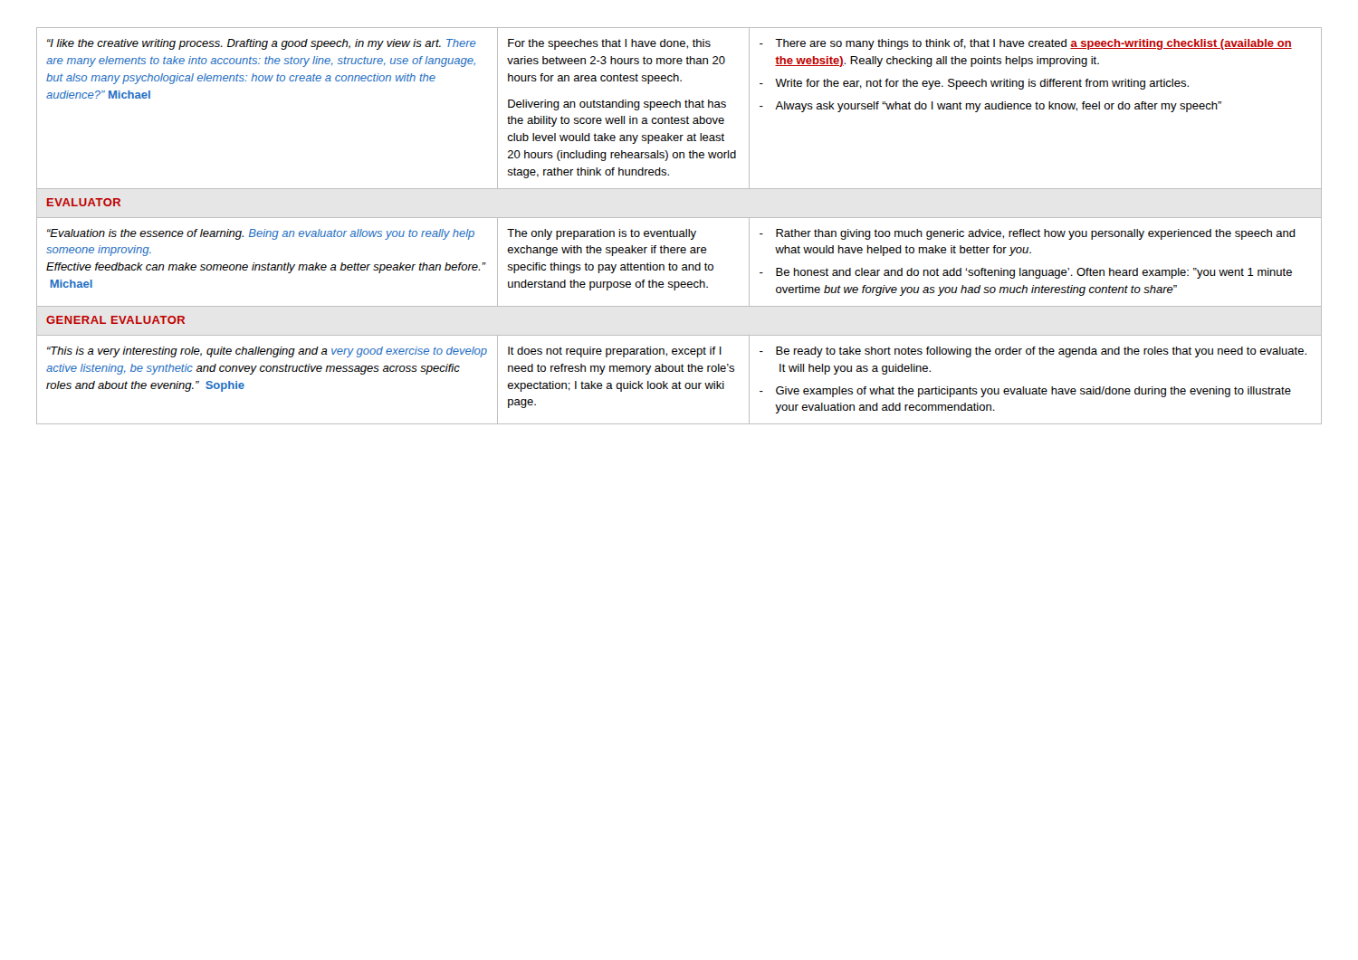| “I like the creative writing process. Drafting a good speech, in my view is art. There are many elements to take into accounts: the story line, structure, use of language, but also many psychological elements: how to create a connection with the audience?” Michael | For the speeches that I have done, this varies between 2-3 hours to more than 20 hours for an area contest speech. Delivering an outstanding speech that has the ability to score well in a contest above club level would take any speaker at least 20 hours (including rehearsals) on the world stage, rather think of hundreds. | There are so many things to think of, that I have created a speech-writing checklist (available on the website) . Really checking all the points helps improving it. Write for the ear, not for the eye. Speech writing is different from writing articles. Always ask yourself “what do I want my audience to know, feel or do after my speech” |
| EVALUATOR |
| “Evaluation is the essence of learning. Being an evaluator allows you to really help someone improving. Effective feedback can make someone instantly make a better speaker than before.” Michael | The only preparation is to eventually exchange with the speaker if there are specific things to pay attention to and to understand the purpose of the speech. | Rather than giving too much generic advice, reflect how you personally experienced the speech and what would have helped to make it better for you . Be honest and clear and do not add ‘softening language’. Often heard example: ”you went 1 minute overtime but we forgive you as you had so much interesting content to share ” |
| GENERAL EVALUATOR |
| “This is a very interesting role, quite challenging and a very good exercise to develop active listening, be synthetic and convey constructive messages across specific roles and about the evening.” Sophie | It does not require preparation, except if I need to refresh my memory about the role’s expectation; I take a quick look at our wiki page. | Be ready to take short notes following the order of the agenda and the roles that you need to evaluate. It will help you as a guideline. Give examples of what the participants you evaluate have said/done during the evening to illustrate your evaluation and add recommendation. |